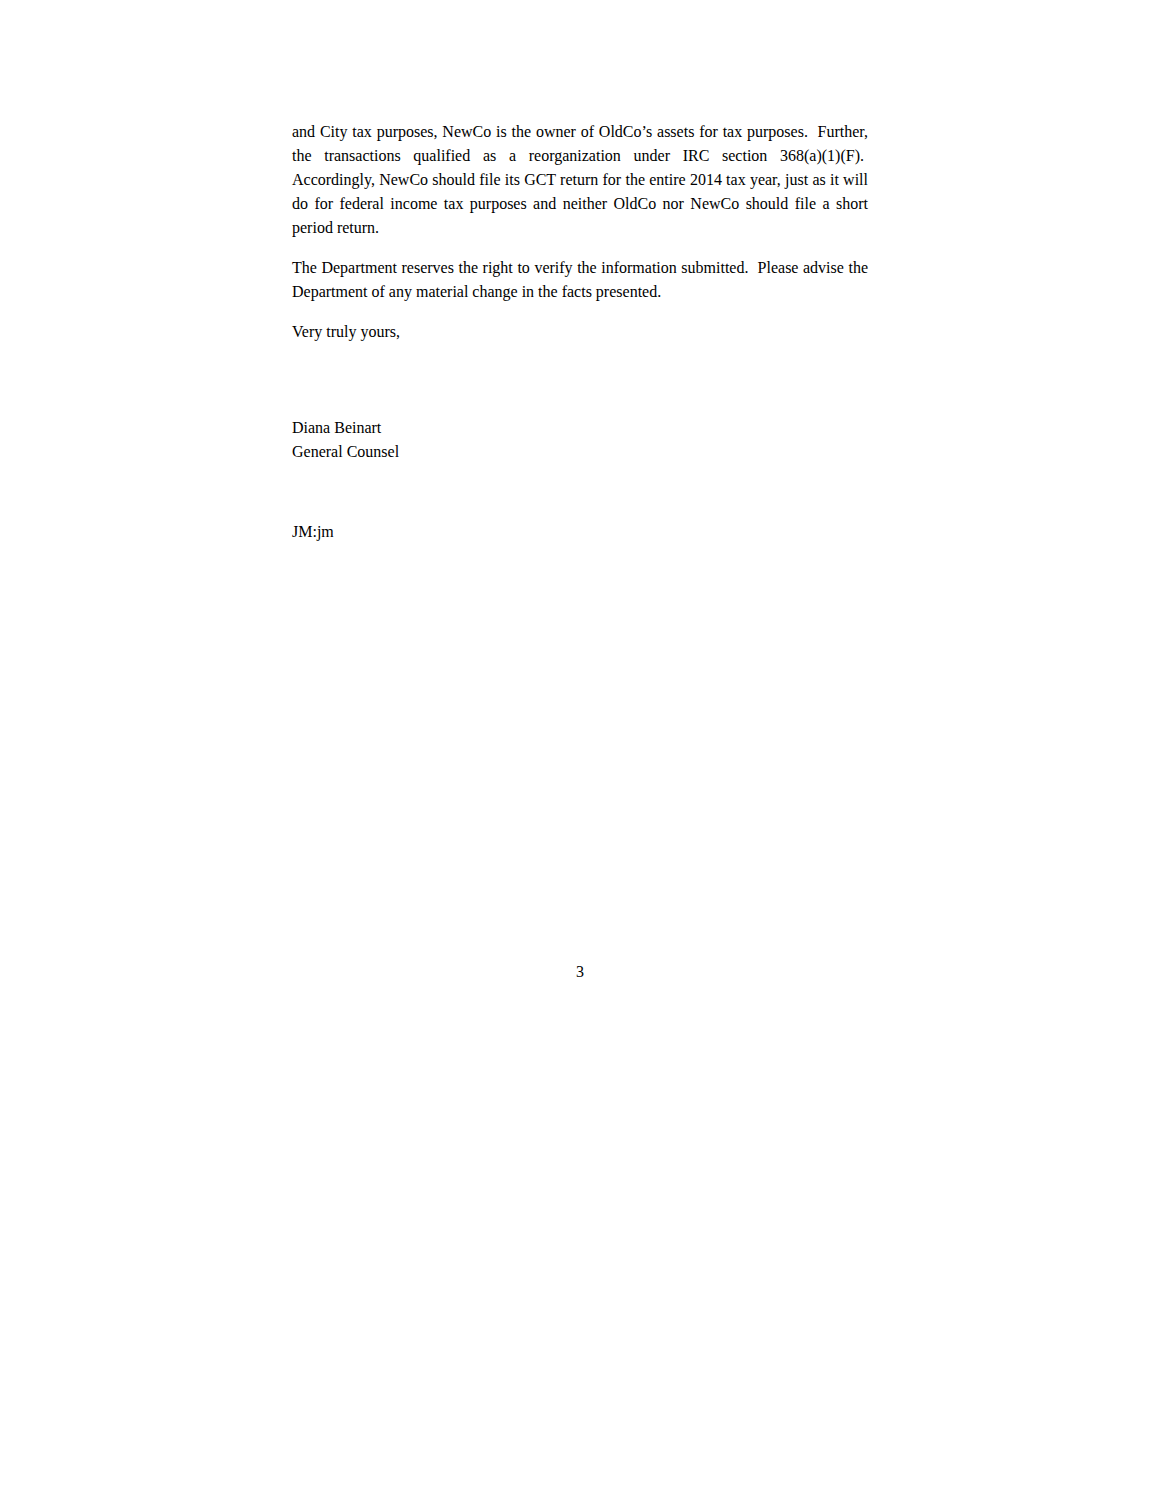and City tax purposes, NewCo is the owner of OldCo’s assets for tax purposes. Further, the transactions qualified as a reorganization under IRC section 368(a)(1)(F). Accordingly, NewCo should file its GCT return for the entire 2014 tax year, just as it will do for federal income tax purposes and neither OldCo nor NewCo should file a short period return.
The Department reserves the right to verify the information submitted. Please advise the Department of any material change in the facts presented.
Very truly yours,
Diana Beinart General Counsel
JM:jm
3